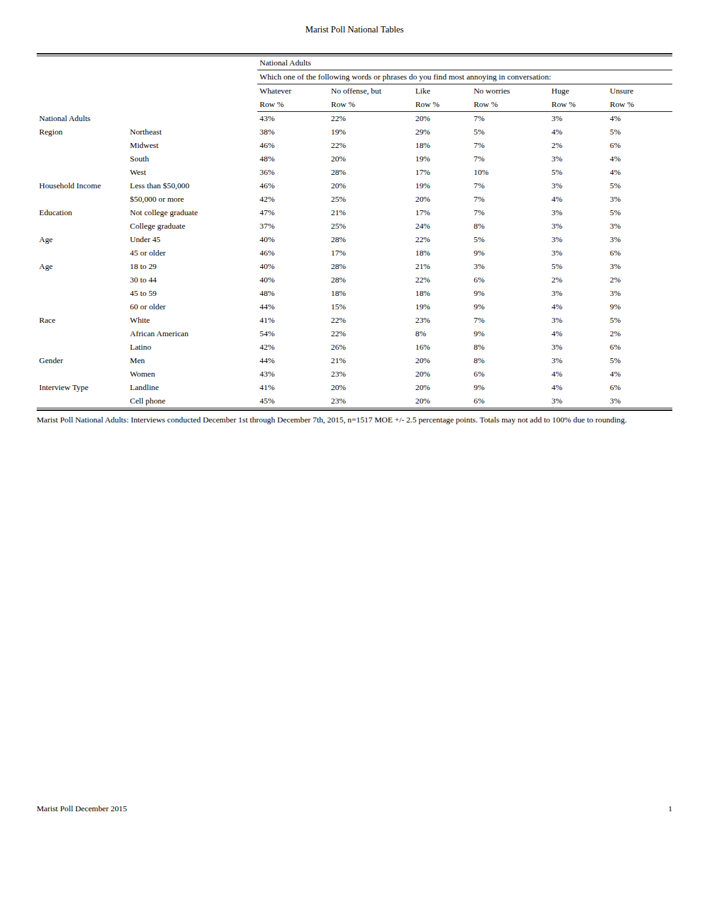Marist Poll National Tables
| | | National Adults |
| | | Which one of the following words or phrases do you find most annoying in conversation: |
| | | Whatever | No offense, but | Like | No worries | Huge | Unsure |
| | | Row % | Row % | Row % | Row % | Row % | Row % |
| National Adults | 43% | 22% | 20% | 7% | 3% | 4% |
| Region | Northeast | 38% | 19% | 29% | 5% | 4% | 5% |
| | Midwest | 46% | 22% | 18% | 7% | 2% | 6% |
| | South | 48% | 20% | 19% | 7% | 3% | 4% |
| | West | 36% | 28% | 17% | 10% | 5% | 4% |
| Household Income | Less than $50,000 | 46% | 20% | 19% | 7% | 3% | 5% |
| | $50,000 or more | 42% | 25% | 20% | 7% | 4% | 3% |
| Education | Not college graduate | 47% | 21% | 17% | 7% | 3% | 5% |
| | College graduate | 37% | 25% | 24% | 8% | 3% | 3% |
| Age | Under 45 | 40% | 28% | 22% | 5% | 3% | 3% |
| | 45 or older | 46% | 17% | 18% | 9% | 3% | 6% |
| Age | 18 to 29 | 40% | 28% | 21% | 3% | 5% | 3% |
| | 30 to 44 | 40% | 28% | 22% | 6% | 2% | 2% |
| | 45 to 59 | 48% | 18% | 18% | 9% | 3% | 3% |
| | 60 or older | 44% | 15% | 19% | 9% | 4% | 9% |
| Race | White | 41% | 22% | 23% | 7% | 3% | 5% |
| | African American | 54% | 22% | 8% | 9% | 4% | 2% |
| | Latino | 42% | 26% | 16% | 8% | 3% | 6% |
| Gender | Men | 44% | 21% | 20% | 8% | 3% | 5% |
| | Women | 43% | 23% | 20% | 6% | 4% | 4% |
| Interview Type | Landline | 41% | 20% | 20% | 9% | 4% | 6% |
| | Cell phone | 45% | 23% | 20% | 6% | 3% | 3% |
Marist Poll National Adults: Interviews conducted December 1st through December 7th, 2015, n=1517 MOE +/- 2.5 percentage points. Totals may not add to 100% due to rounding.
Marist Poll December 2015 1